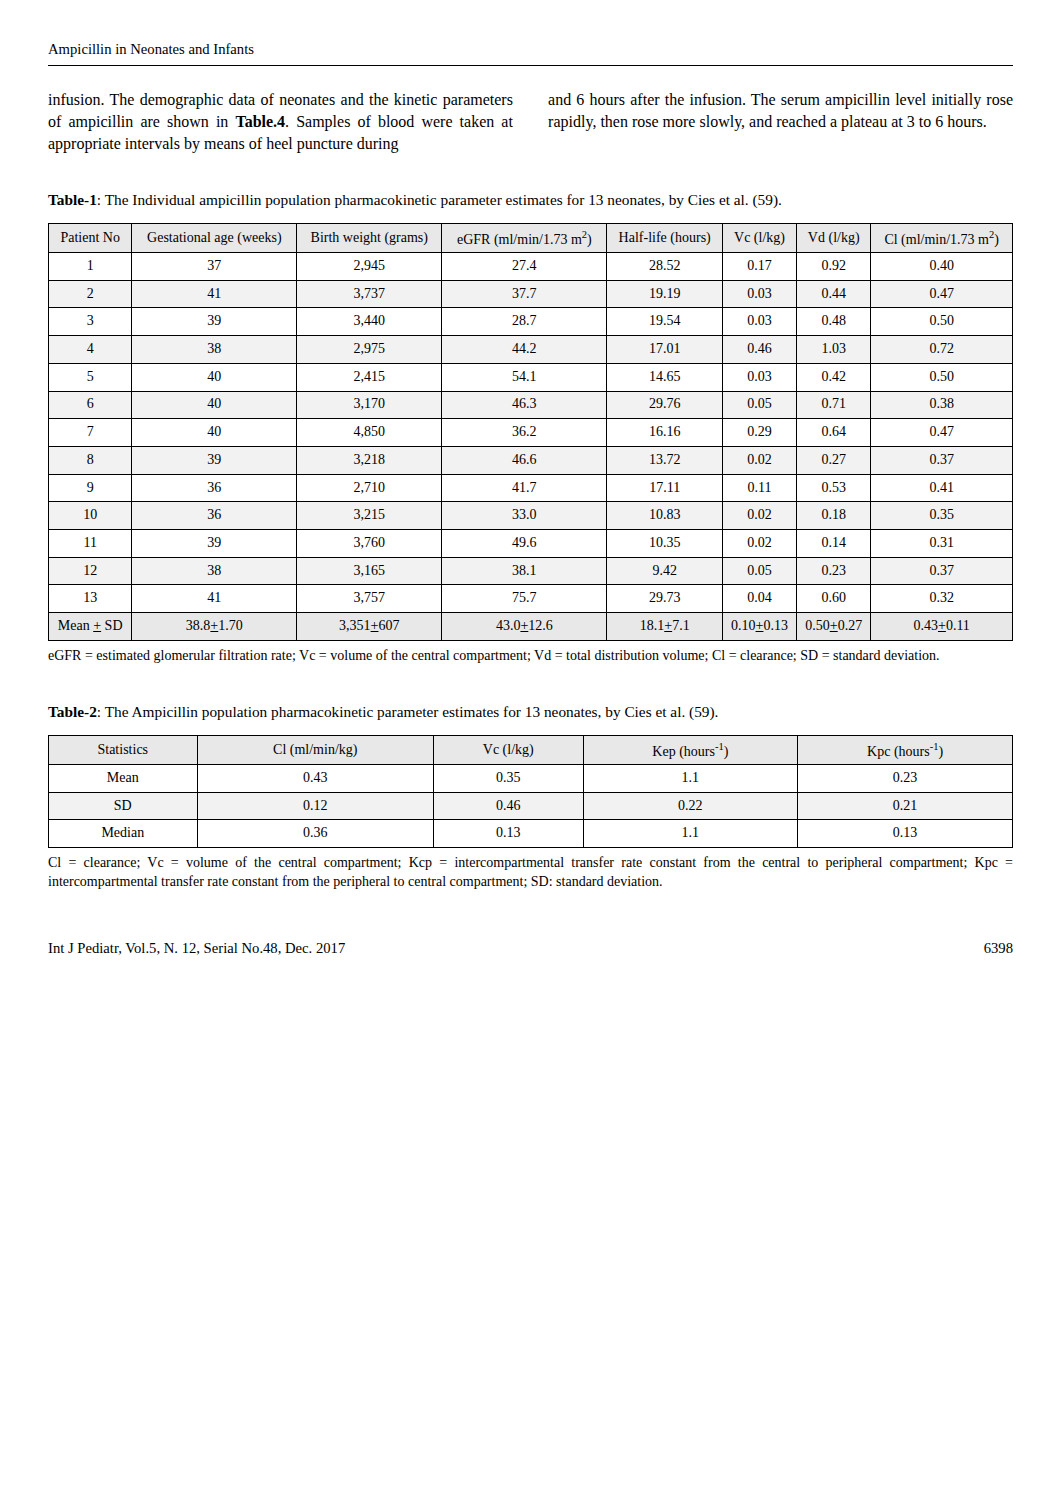Ampicillin in Neonates and Infants
infusion. The demographic data of neonates and the kinetic parameters of ampicillin are shown in Table.4. Samples of blood were taken at appropriate intervals by means of heel puncture during
and 6 hours after the infusion. The serum ampicillin level initially rose rapidly, then rose more slowly, and reached a plateau at 3 to 6 hours.
Table-1: The Individual ampicillin population pharmacokinetic parameter estimates for 13 neonates, by Cies et al. (59).
| Patient No | Gestational age (weeks) | Birth weight (grams) | eGFR (ml/min/1.73 m 2 ) | Half-life (hours) | Vc (l/kg) | Vd (l/kg) | Cl (ml/min/1.73 m 2 ) |
| --- | --- | --- | --- | --- | --- | --- | --- |
| 1 | 37 | 2,945 | 27.4 | 28.52 | 0.17 | 0.92 | 0.40 |
| 2 | 41 | 3,737 | 37.7 | 19.19 | 0.03 | 0.44 | 0.47 |
| 3 | 39 | 3,440 | 28.7 | 19.54 | 0.03 | 0.48 | 0.50 |
| 4 | 38 | 2,975 | 44.2 | 17.01 | 0.46 | 1.03 | 0.72 |
| 5 | 40 | 2,415 | 54.1 | 14.65 | 0.03 | 0.42 | 0.50 |
| 6 | 40 | 3,170 | 46.3 | 29.76 | 0.05 | 0.71 | 0.38 |
| 7 | 40 | 4,850 | 36.2 | 16.16 | 0.29 | 0.64 | 0.47 |
| 8 | 39 | 3,218 | 46.6 | 13.72 | 0.02 | 0.27 | 0.37 |
| 9 | 36 | 2,710 | 41.7 | 17.11 | 0.11 | 0.53 | 0.41 |
| 10 | 36 | 3,215 | 33.0 | 10.83 | 0.02 | 0.18 | 0.35 |
| 11 | 39 | 3,760 | 49.6 | 10.35 | 0.02 | 0.14 | 0.31 |
| 12 | 38 | 3,165 | 38.1 | 9.42 | 0.05 | 0.23 | 0.37 |
| 13 | 41 | 3,757 | 75.7 | 29.73 | 0.04 | 0.60 | 0.32 |
| Mean + SD | 38.8 + 1.70 | 3,351 + 607 | 43.0 + 12.6 | 18.1 + 7.1 | 0.10 + 0.13 | 0.50 + 0.27 | 0.43 + 0.11 |
eGFR = estimated glomerular filtration rate; Vc = volume of the central compartment; Vd = total distribution volume; Cl = clearance; SD = standard deviation.
Table-2: The Ampicillin population pharmacokinetic parameter estimates for 13 neonates, by Cies et al. (59).
| Statistics | Cl (ml/min/kg) | Vc (l/kg) | Kep (hours -1 ) | Kpc (hours -1 ) |
| --- | --- | --- | --- | --- |
| Mean | 0.43 | 0.35 | 1.1 | 0.23 |
| SD | 0.12 | 0.46 | 0.22 | 0.21 |
| Median | 0.36 | 0.13 | 1.1 | 0.13 |
Cl = clearance; Vc = volume of the central compartment; Kcp = intercompartmental transfer rate constant from the central to peripheral compartment; Kpc = intercompartmental transfer rate constant from the peripheral to central compartment; SD: standard deviation.
Int J Pediatr, Vol.5, N. 12, Serial No.48, Dec. 2017 6398